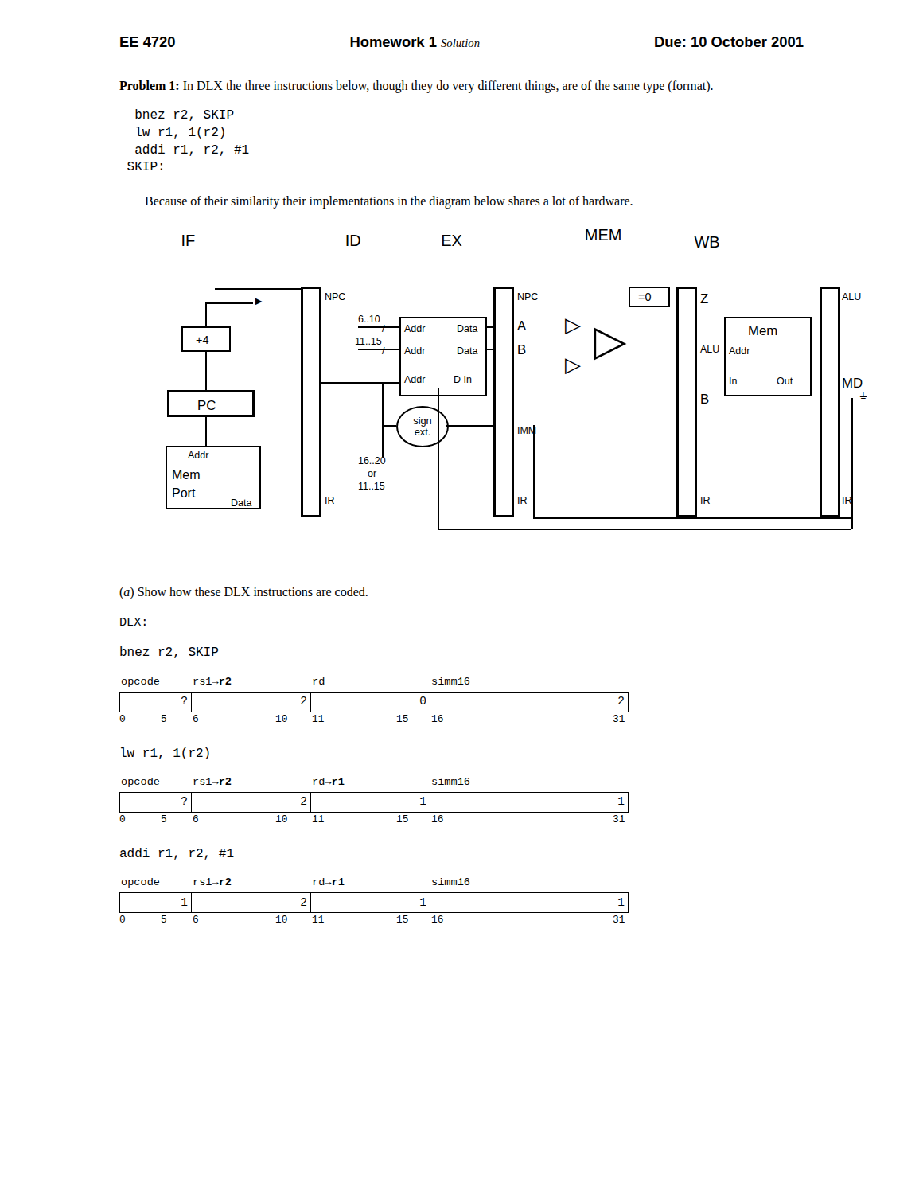EE 4720 Homework 1 Solution Due: 10 October 2001
Problem 1: In DLX the three instructions below, though they do very different things, are of the same type (format).
 bnez r2, SKIP
 lw r1, 1(r2)
 addi r1, r2, #1
SKIP:
Because of their similarity their implementations in the diagram below shares a lot of hardware.
IF ID EX MEM WB
PC
+4
Addr
Mem
Port
Data
►
NPC
IR
Addr
Data
Addr
Data
Addr
D In
6..10
11..15
/
/
sign
ext.
16..20
or
11..15
NPC
A
B
IMM
IR
▷
▷
▷
=0
Z
ALU
B
IR
Mem
Addr
In
Out
ALU
MD
IR
⏚
(a) Show how these DLX instructions are coded.
DLX:
bnez r2, SKIP
opcode rs1→r2 rd simm16
| ? | 2 | 0 | 2 |
056 101115 1631
lw r1, 1(r2)
opcode rs1→r2 rd→r1 simm16
| ? | 2 | 1 | 1 |
056 101115 1631
addi r1, r2, #1
opcode rs1→r2 rd→r1 simm16
| 1 | 2 | 1 | 1 |
056 101115 1631